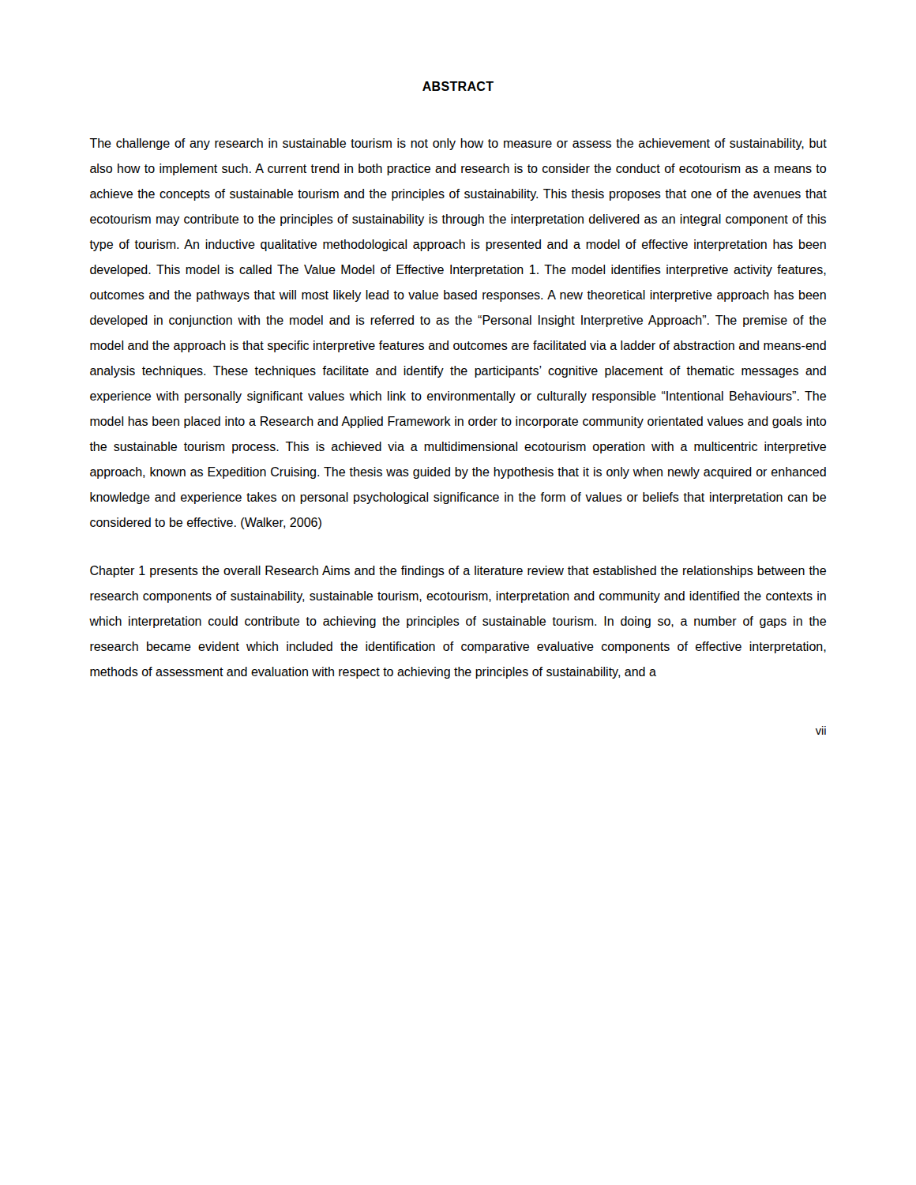ABSTRACT
The challenge of any research in sustainable tourism is not only how to measure or assess the achievement of sustainability, but also how to implement such. A current trend in both practice and research is to consider the conduct of ecotourism as a means to achieve the concepts of sustainable tourism and the principles of sustainability. This thesis proposes that one of the avenues that ecotourism may contribute to the principles of sustainability is through the interpretation delivered as an integral component of this type of tourism. An inductive qualitative methodological approach is presented and a model of effective interpretation has been developed. This model is called The Value Model of Effective Interpretation 1. The model identifies interpretive activity features, outcomes and the pathways that will most likely lead to value based responses. A new theoretical interpretive approach has been developed in conjunction with the model and is referred to as the “Personal Insight Interpretive Approach”. The premise of the model and the approach is that specific interpretive features and outcomes are facilitated via a ladder of abstraction and means-end analysis techniques. These techniques facilitate and identify the participants’ cognitive placement of thematic messages and experience with personally significant values which link to environmentally or culturally responsible “Intentional Behaviours”. The model has been placed into a Research and Applied Framework in order to incorporate community orientated values and goals into the sustainable tourism process. This is achieved via a multidimensional ecotourism operation with a multicentric interpretive approach, known as Expedition Cruising. The thesis was guided by the hypothesis that it is only when newly acquired or enhanced knowledge and experience takes on personal psychological significance in the form of values or beliefs that interpretation can be considered to be effective. (Walker, 2006)
Chapter 1 presents the overall Research Aims and the findings of a literature review that established the relationships between the research components of sustainability, sustainable tourism, ecotourism, interpretation and community and identified the contexts in which interpretation could contribute to achieving the principles of sustainable tourism. In doing so, a number of gaps in the research became evident which included the identification of comparative evaluative components of effective interpretation, methods of assessment and evaluation with respect to achieving the principles of sustainability, and a
vii